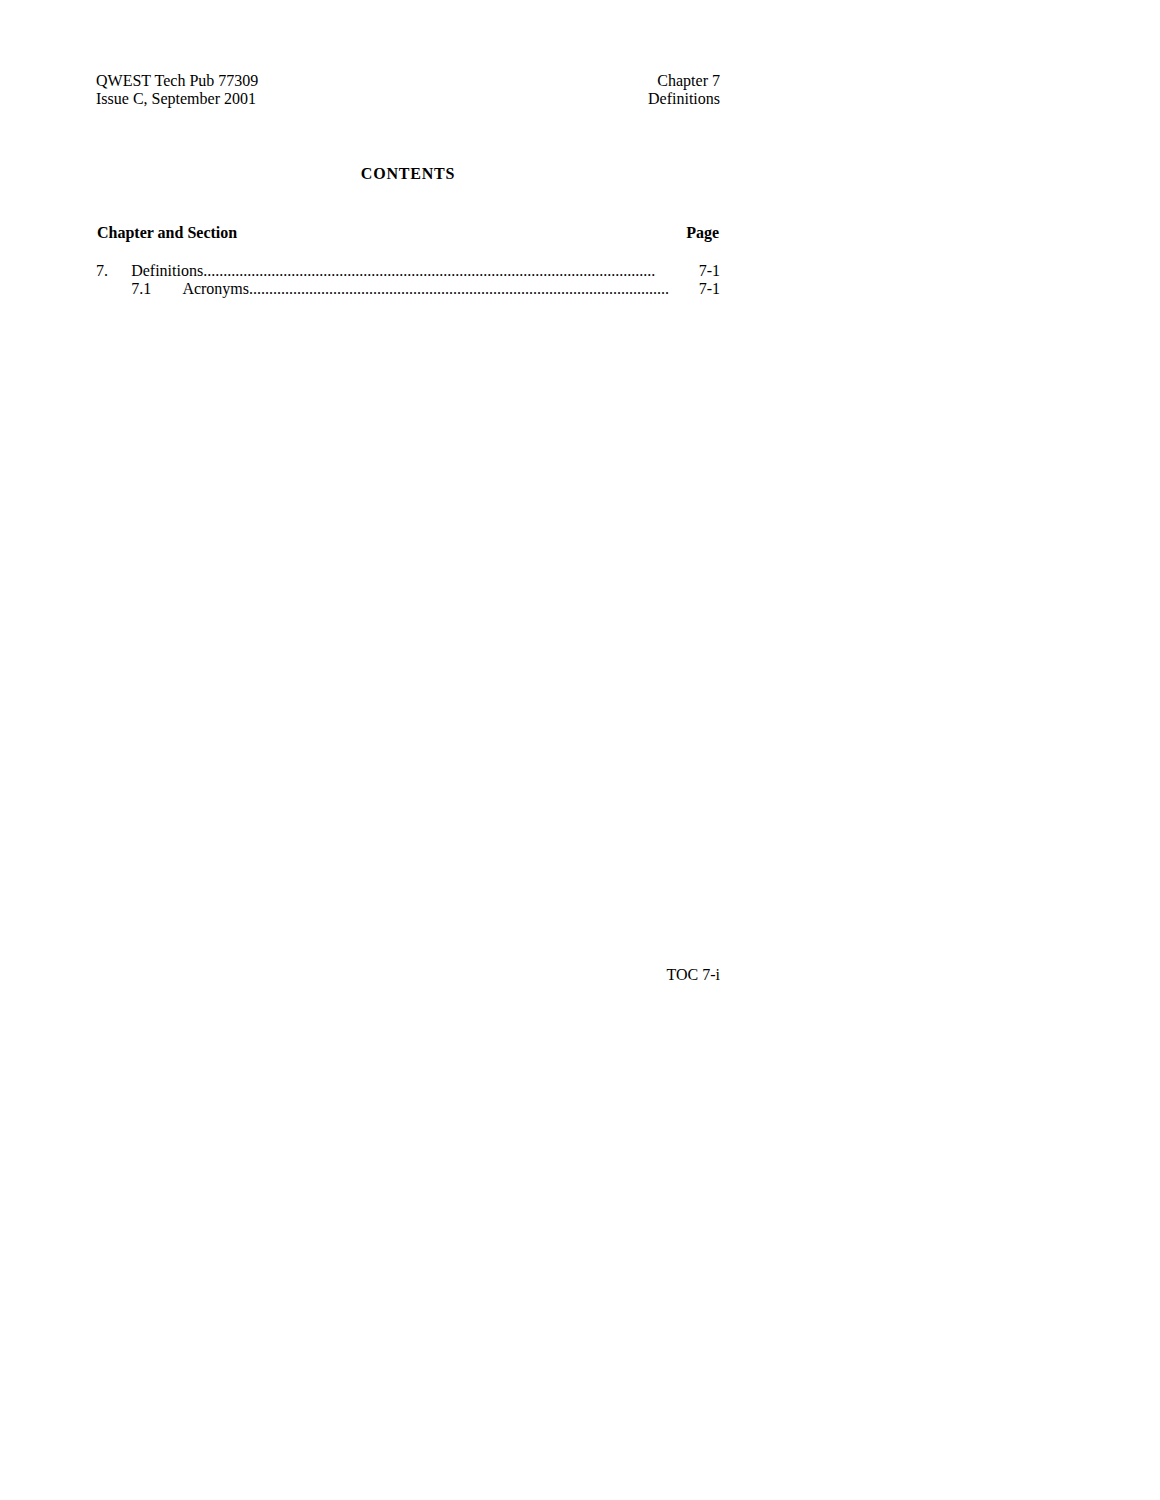Chapter 7 Definitions
QWEST Tech Pub 77309 Issue C, September 2001
CONTENTS
| Chapter and Section | Page |
| --- | --- |
| 7. | Definitions ................................................................................................................. | 7-1 |
| | 7.1 | Acronyms ......................................................................................................... | 7-1 |
TOC 7-i